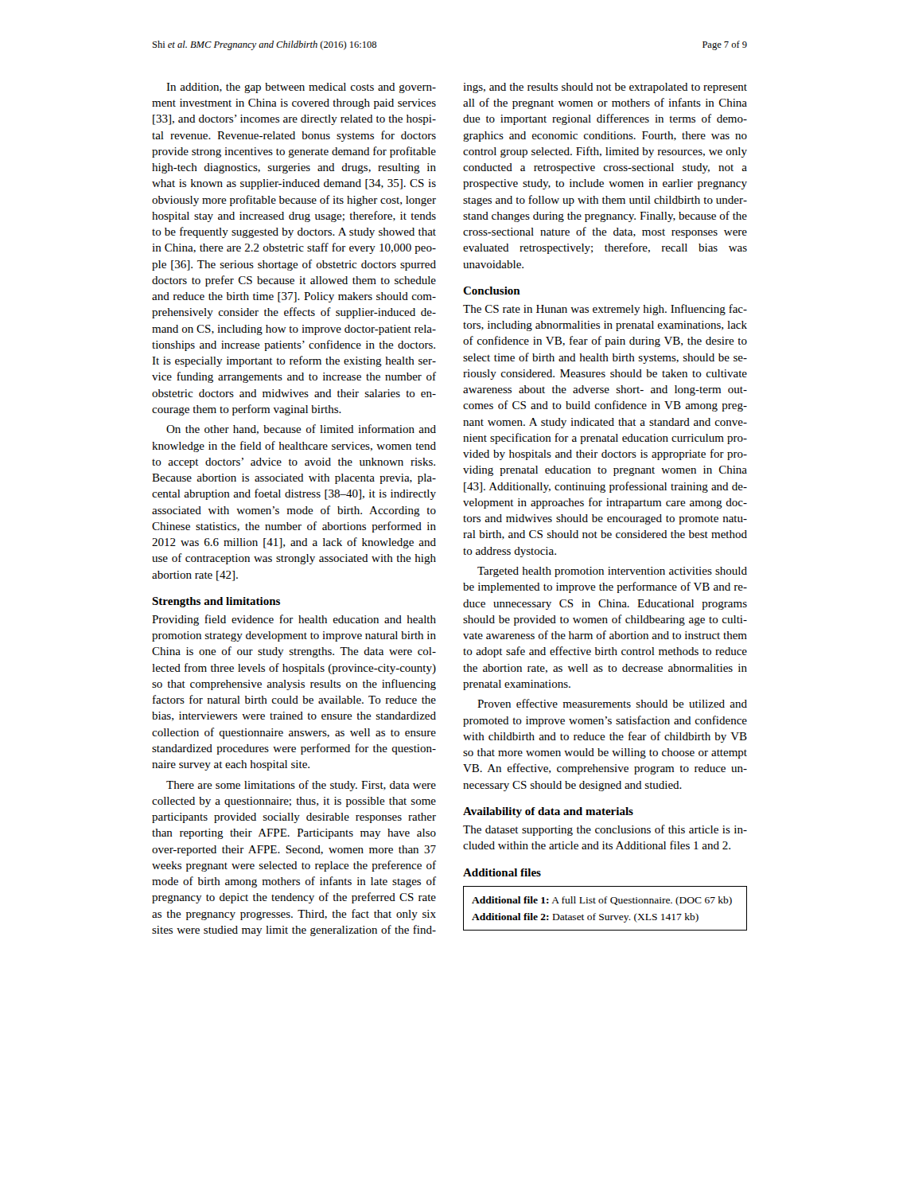Shi et al. BMC Pregnancy and Childbirth (2016) 16:108
Page 7 of 9
In addition, the gap between medical costs and government investment in China is covered through paid services [33], and doctors’ incomes are directly related to the hospital revenue. Revenue-related bonus systems for doctors provide strong incentives to generate demand for profitable high-tech diagnostics, surgeries and drugs, resulting in what is known as supplier-induced demand [34, 35]. CS is obviously more profitable because of its higher cost, longer hospital stay and increased drug usage; therefore, it tends to be frequently suggested by doctors. A study showed that in China, there are 2.2 obstetric staff for every 10,000 people [36]. The serious shortage of obstetric doctors spurred doctors to prefer CS because it allowed them to schedule and reduce the birth time [37]. Policy makers should comprehensively consider the effects of supplier-induced demand on CS, including how to improve doctor-patient relationships and increase patients’ confidence in the doctors. It is especially important to reform the existing health service funding arrangements and to increase the number of obstetric doctors and midwives and their salaries to encourage them to perform vaginal births.
On the other hand, because of limited information and knowledge in the field of healthcare services, women tend to accept doctors’ advice to avoid the unknown risks. Because abortion is associated with placenta previa, placental abruption and foetal distress [38–40], it is indirectly associated with women’s mode of birth. According to Chinese statistics, the number of abortions performed in 2012 was 6.6 million [41], and a lack of knowledge and use of contraception was strongly associated with the high abortion rate [42].
Strengths and limitations
Providing field evidence for health education and health promotion strategy development to improve natural birth in China is one of our study strengths. The data were collected from three levels of hospitals (province-city-county) so that comprehensive analysis results on the influencing factors for natural birth could be available. To reduce the bias, interviewers were trained to ensure the standardized collection of questionnaire answers, as well as to ensure standardized procedures were performed for the questionnaire survey at each hospital site.
There are some limitations of the study. First, data were collected by a questionnaire; thus, it is possible that some participants provided socially desirable responses rather than reporting their AFPE. Participants may have also over-reported their AFPE. Second, women more than 37 weeks pregnant were selected to replace the preference of mode of birth among mothers of infants in late stages of pregnancy to depict the tendency of the preferred CS rate as the pregnancy progresses. Third, the fact that only six sites were studied may limit the generalization of the findings, and the results should not be extrapolated to represent all of the pregnant women or mothers of infants in China due to important regional differences in terms of demographics and economic conditions. Fourth, there was no control group selected. Fifth, limited by resources, we only conducted a retrospective cross-sectional study, not a prospective study, to include women in earlier pregnancy stages and to follow up with them until childbirth to understand changes during the pregnancy. Finally, because of the cross-sectional nature of the data, most responses were evaluated retrospectively; therefore, recall bias was unavoidable.
Conclusion
The CS rate in Hunan was extremely high. Influencing factors, including abnormalities in prenatal examinations, lack of confidence in VB, fear of pain during VB, the desire to select time of birth and health birth systems, should be seriously considered. Measures should be taken to cultivate awareness about the adverse short- and long-term outcomes of CS and to build confidence in VB among pregnant women. A study indicated that a standard and convenient specification for a prenatal education curriculum provided by hospitals and their doctors is appropriate for providing prenatal education to pregnant women in China [43]. Additionally, continuing professional training and development in approaches for intrapartum care among doctors and midwives should be encouraged to promote natural birth, and CS should not be considered the best method to address dystocia.
Targeted health promotion intervention activities should be implemented to improve the performance of VB and reduce unnecessary CS in China. Educational programs should be provided to women of childbearing age to cultivate awareness of the harm of abortion and to instruct them to adopt safe and effective birth control methods to reduce the abortion rate, as well as to decrease abnormalities in prenatal examinations.
Proven effective measurements should be utilized and promoted to improve women’s satisfaction and confidence with childbirth and to reduce the fear of childbirth by VB so that more women would be willing to choose or attempt VB. An effective, comprehensive program to reduce unnecessary CS should be designed and studied.
Availability of data and materials
The dataset supporting the conclusions of this article is included within the article and its Additional files 1 and 2.
Additional files
Additional file 1: A full List of Questionnaire. (DOC 67 kb)
Additional file 2: Dataset of Survey. (XLS 1417 kb)